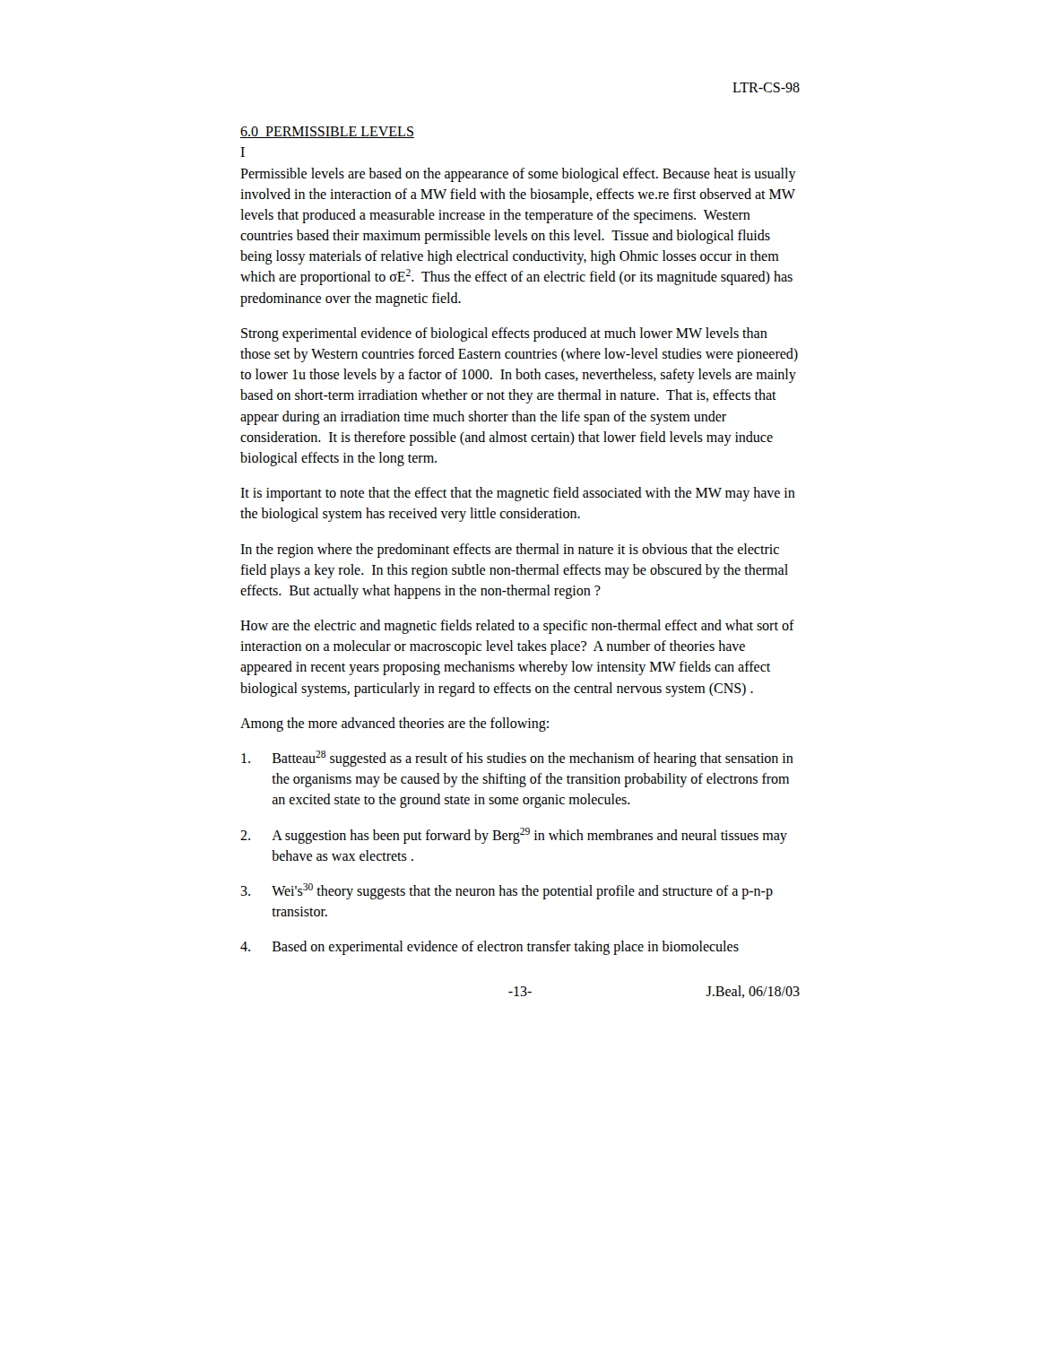LTR-CS-98
6.0 PERMISSIBLE LEVELS
I
Permissible levels are based on the appearance of some biological effect. Because heat is usually involved in the interaction of a MW field with the biosample, effects we.re first observed at MW levels that produced a measurable increase in the temperature of the specimens. Western countries based their maximum permissible levels on this level. Tissue and biological fluids being lossy materials of relative high electrical conductivity, high Ohmic losses occur in them which are proportional to σE2. Thus the effect of an electric field (or its magnitude squared) has predominance over the magnetic field.
Strong experimental evidence of biological effects produced at much lower MW levels than those set by Western countries forced Eastern countries (where low-level studies were pioneered) to lower 1u those levels by a factor of 1000. In both cases, nevertheless, safety levels are mainly based on short-term irradiation whether or not they are thermal in nature. That is, effects that appear during an irradiation time much shorter than the life span of the system under consideration. It is therefore possible (and almost certain) that lower field levels may induce biological effects in the long term.
It is important to note that the effect that the magnetic field associated with the MW may have in the biological system has received very little consideration.
In the region where the predominant effects are thermal in nature it is obvious that the electric field plays a key role. In this region subtle non-thermal effects may be obscured by the thermal effects. But actually what happens in the non-thermal region ?
How are the electric and magnetic fields related to a specific non-thermal effect and what sort of interaction on a molecular or macroscopic level takes place? A number of theories have appeared in recent years proposing mechanisms whereby low intensity MW fields can affect biological systems, particularly in regard to effects on the central nervous system (CNS) .
Among the more advanced theories are the following:
1. Batteau28 suggested as a result of his studies on the mechanism of hearing that sensation in the organisms may be caused by the shifting of the transition probability of electrons from an excited state to the ground state in some organic molecules.
2. A suggestion has been put forward by Berg29 in which membranes and neural tissues may behave as wax electrets .
3. Wei's30 theory suggests that the neuron has the potential profile and structure of a p-n-p transistor.
4. Based on experimental evidence of electron transfer taking place in biomolecules
-13-
J.Beal, 06/18/03